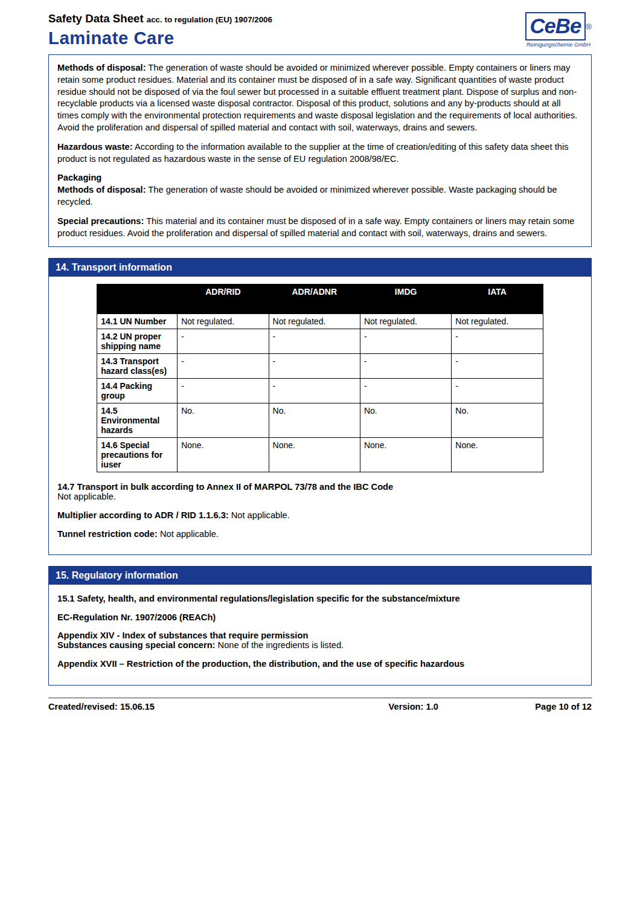Safety Data Sheet acc. to regulation (EU) 1907/2006
Laminate Care
CeBe
®
Reinigungschemie GmbH
Methods of disposal: The generation of waste should be avoided or minimized wherever possible. Empty containers or liners may retain some product residues. Material and its container must be disposed of in a safe way. Significant quantities of waste product residue should not be disposed of via the foul sewer but processed in a suitable effluent treatment plant. Dispose of surplus and non-recyclable products via a licensed waste disposal contractor. Disposal of this product, solutions and any by-products should at all times comply with the environmental protection requirements and waste disposal legislation and the requirements of local authorities. Avoid the proliferation and dispersal of spilled material and contact with soil, waterways, drains and sewers.
Hazardous waste: According to the information available to the supplier at the time of creation/editing of this safety data sheet this product is not regulated as hazardous waste in the sense of EU regulation 2008/98/EC.
Packaging
Methods of disposal: The generation of waste should be avoided or minimized wherever possible. Waste packaging should be recycled.
Special precautions: This material and its container must be disposed of in a safe way. Empty containers or liners may retain some product residues. Avoid the proliferation and dispersal of spilled material and contact with soil, waterways, drains and sewers.
14. Transport information
| | ADR/RID | ADR/ADNR | IMDG | IATA |
| --- | --- | --- | --- | --- |
| 14.1 UN Number | Not regulated. | Not regulated. | Not regulated. | Not regulated. |
| 14.2 UN proper shipping name | - | - | - | - |
| 14.3 Transport hazard class(es) | - | - | - | - |
| 14.4 Packing group | - | - | - | - |
| 14.5 Environmental hazards | No. | No. | No. | No. |
| 14.6 Special precautions for iuser | None. | None. | None. | None. |
14.7 Transport in bulk according to Annex II of MARPOL 73/78 and the IBC Code
Not applicable.
Multiplier according to ADR / RID 1.1.6.3: Not applicable.
Tunnel restriction code: Not applicable.
15. Regulatory information
15.1 Safety, health, and environmental regulations/legislation specific for the substance/mixture
EC-Regulation Nr. 1907/2006 (REACh)
Appendix XIV - Index of substances that require permission
Substances causing special concern: None of the ingredients is listed.
Appendix XVII – Restriction of the production, the distribution, and the use of specific hazardous
Created/revised: 15.06.15
Version: 1.0
Page 10 of 12